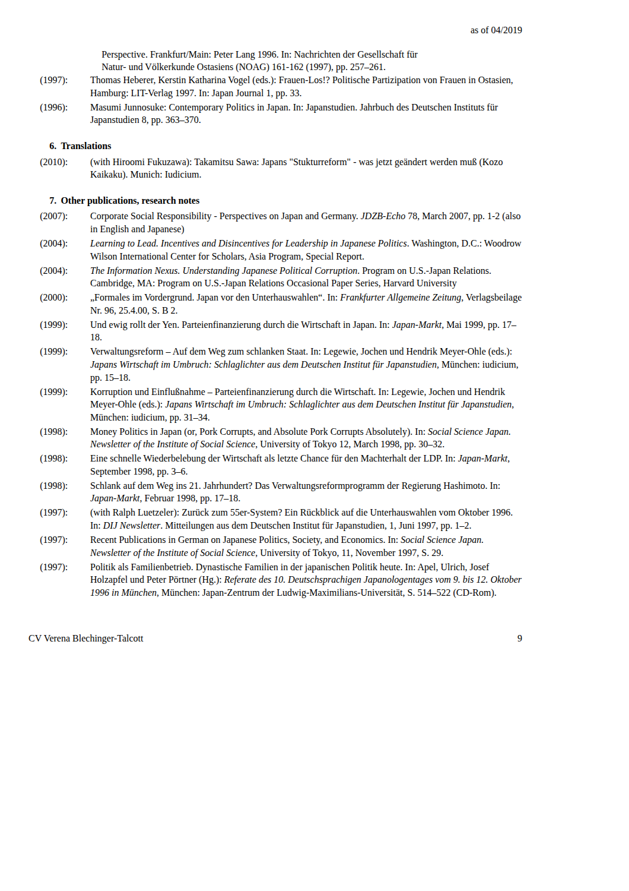as of 04/2019
Perspective. Frankfurt/Main: Peter Lang 1996. In: Nachrichten der Gesellschaft für
Natur- und Völkerkunde Ostasiens (NOAG) 161-162 (1997), pp. 257–261.
(1997):
Thomas Heberer, Kerstin Katharina Vogel (eds.): Frauen-Los!? Politische Partizipation von Frauen in Ostasien, Hamburg: LIT-Verlag 1997. In: Japan Journal 1, pp. 33.
(1996):
Masumi Junnosuke: Contemporary Politics in Japan. In: Japanstudien. Jahrbuch des Deutschen Instituts für Japanstudien 8, pp. 363–370.
6. Translations
(2010):
(with Hiroomi Fukuzawa): Takamitsu Sawa: Japans "Stukturreform" - was jetzt geändert werden muß (Kozo Kaikaku). Munich: Iudicium.
7. Other publications, research notes
(2007):
Corporate Social Responsibility - Perspectives on Japan and Germany. JDZB-Echo 78, March 2007, pp. 1-2 (also in English and Japanese)
(2004):
Learning to Lead. Incentives and Disincentives for Leadership in Japanese Politics. Washington, D.C.: Woodrow Wilson International Center for Scholars, Asia Program, Special Report.
(2004):
The Information Nexus. Understanding Japanese Political Corruption. Program on U.S.-Japan Relations. Cambridge, MA: Program on U.S.-Japan Relations Occasional Paper Series, Harvard University
(2000):
„Formales im Vordergrund. Japan vor den Unterhauswahlen“. In: Frankfurter Allgemeine Zeitung, Verlagsbeilage Nr. 96, 25.4.00, S. B 2.
(1999):
Und ewig rollt der Yen. Parteienfinanzierung durch die Wirtschaft in Japan. In: Japan-Markt, Mai 1999, pp. 17–18.
(1999):
Verwaltungsreform – Auf dem Weg zum schlanken Staat. In: Legewie, Jochen und Hendrik Meyer-Ohle (eds.): Japans Wirtschaft im Umbruch: Schlaglichter aus dem Deutschen Institut für Japanstudien, München: iudicium, pp. 15–18.
(1999):
Korruption und Einflußnahme – Parteienfinanzierung durch die Wirtschaft. In: Legewie, Jochen und Hendrik Meyer-Ohle (eds.): Japans Wirtschaft im Umbruch: Schlaglichter aus dem Deutschen Institut für Japanstudien, München: iudicium, pp. 31–34.
(1998):
Money Politics in Japan (or, Pork Corrupts, and Absolute Pork Corrupts Absolutely). In: Social Science Japan. Newsletter of the Institute of Social Science, University of Tokyo 12, March 1998, pp. 30–32.
(1998):
Eine schnelle Wiederbelebung der Wirtschaft als letzte Chance für den Machterhalt der LDP. In: Japan-Markt, September 1998, pp. 3–6.
(1998):
Schlank auf dem Weg ins 21. Jahrhundert? Das Verwaltungsreformprogramm der Regierung Hashimoto. In: Japan-Markt, Februar 1998, pp. 17–18.
(1997):
(with Ralph Luetzeler): Zurück zum 55er-System? Ein Rückblick auf die Unterhauswahlen vom Oktober 1996. In: DIJ Newsletter. Mitteilungen aus dem Deutschen Institut für Japanstudien, 1, Juni 1997, pp. 1–2.
(1997):
Recent Publications in German on Japanese Politics, Society, and Economics. In: Social Science Japan. Newsletter of the Institute of Social Science, University of Tokyo, 11, November 1997, S. 29.
(1997):
Politik als Familienbetrieb. Dynastische Familien in der japanischen Politik heute. In: Apel, Ulrich, Josef Holzapfel und Peter Pörtner (Hg.): Referate des 10. Deutschsprachigen Japanologentages vom 9. bis 12. Oktober 1996 in München, München: Japan-Zentrum der Ludwig-Maximilians-Universität, S. 514–522 (CD-Rom).
CV Verena Blechinger-Talcott 9